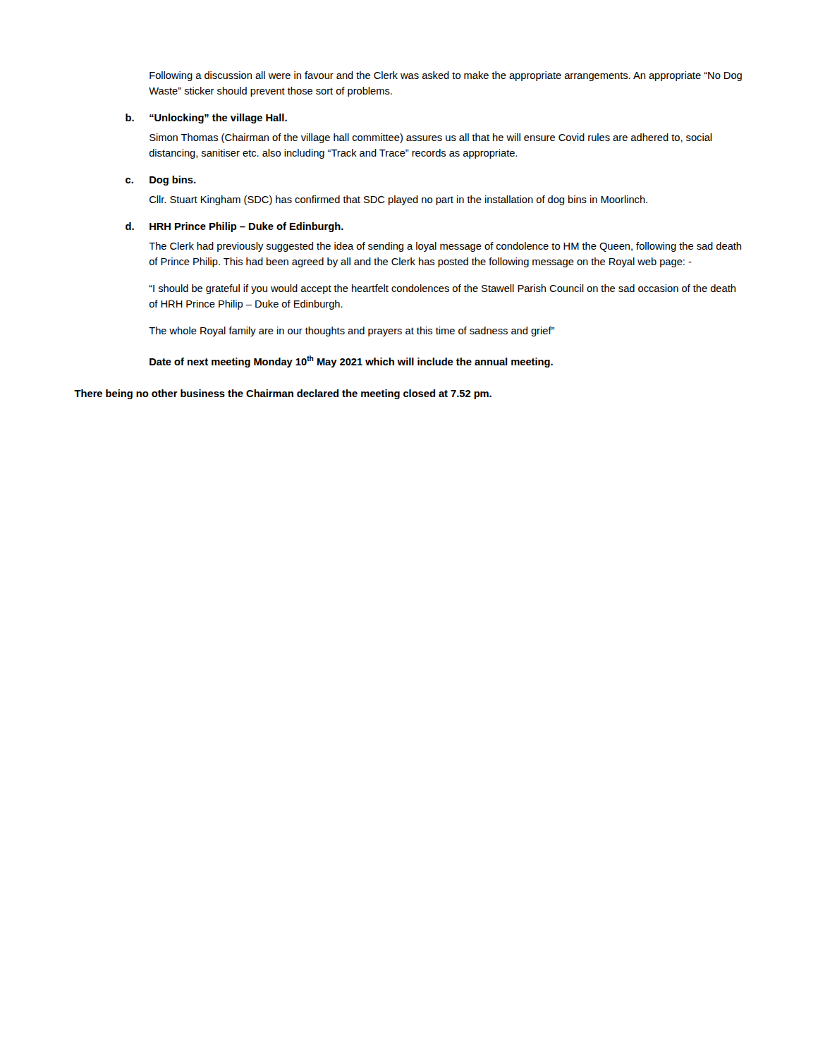Following a discussion all were in favour and the Clerk was asked to make the appropriate arrangements. An appropriate “No Dog Waste” sticker should prevent those sort of problems.
b.“Unlocking” the village Hall.
Simon Thomas (Chairman of the village hall committee) assures us all that he will ensure Covid rules are adhered to, social distancing, sanitiser etc. also including “Track and Trace” records as appropriate.
c. Dog bins.
Cllr. Stuart Kingham (SDC) has confirmed that SDC played no part in the installation of dog bins in Moorlinch.
d. HRH Prince Philip – Duke of Edinburgh.
The Clerk had previously suggested the idea of sending a loyal message of condolence to HM the Queen, following the sad death of Prince Philip. This had been agreed by all and the Clerk has posted the following message on the Royal web page: -
“I should be grateful if you would accept the heartfelt condolences of the Stawell Parish Council on the sad occasion of the death of HRH Prince Philip – Duke of Edinburgh.
The whole Royal family are in our thoughts and prayers at this time of sadness and grief”
Date of next meeting Monday 10th May 2021 which will include the annual meeting.
There being no other business the Chairman declared the meeting closed at 7.52 pm.